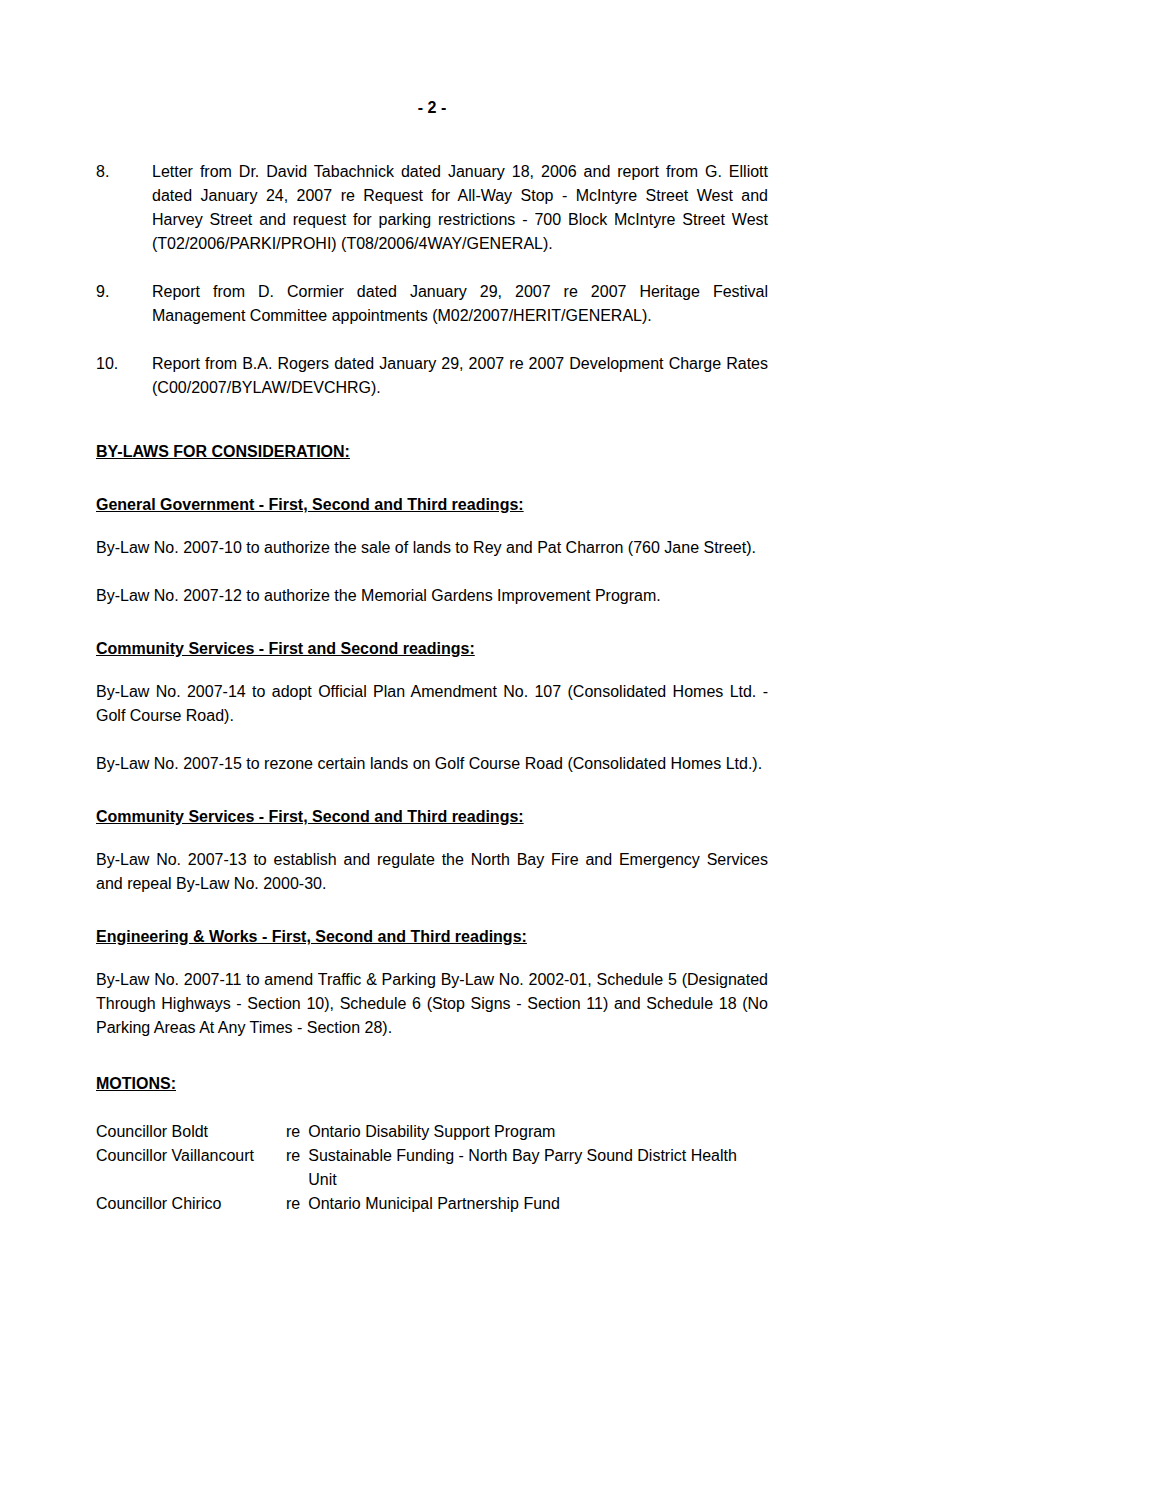- 2 -
8. Letter from Dr. David Tabachnick dated January 18, 2006 and report from G. Elliott dated January 24, 2007 re Request for All-Way Stop - McIntyre Street West and Harvey Street and request for parking restrictions - 700 Block McIntyre Street West (T02/2006/PARKI/PROHI) (T08/2006/4WAY/GENERAL).
9. Report from D. Cormier dated January 29, 2007 re 2007 Heritage Festival Management Committee appointments (M02/2007/HERIT/GENERAL).
10. Report from B.A. Rogers dated January 29, 2007 re 2007 Development Charge Rates (C00/2007/BYLAW/DEVCHRG).
BY-LAWS FOR CONSIDERATION:
General Government - First, Second and Third readings:
By-Law No. 2007-10 to authorize the sale of lands to Rey and Pat Charron (760 Jane Street).
By-Law No. 2007-12 to authorize the Memorial Gardens Improvement Program.
Community Services - First and Second readings:
By-Law No. 2007-14 to adopt Official Plan Amendment No. 107 (Consolidated Homes Ltd. - Golf Course Road).
By-Law No. 2007-15 to rezone certain lands on Golf Course Road (Consolidated Homes Ltd.).
Community Services - First, Second and Third readings:
By-Law No. 2007-13 to establish and regulate the North Bay Fire and Emergency Services and repeal By-Law No. 2000-30.
Engineering & Works - First, Second and Third readings:
By-Law No. 2007-11 to amend Traffic & Parking By-Law No. 2002-01, Schedule 5 (Designated Through Highways - Section 10), Schedule 6 (Stop Signs - Section 11) and Schedule 18 (No Parking Areas At Any Times - Section 28).
MOTIONS:
| Councillor Boldt | re | Ontario Disability Support Program |
| Councillor Vaillancourt | re | Sustainable Funding - North Bay Parry Sound District Health Unit |
| Councillor Chirico | re | Ontario Municipal Partnership Fund |